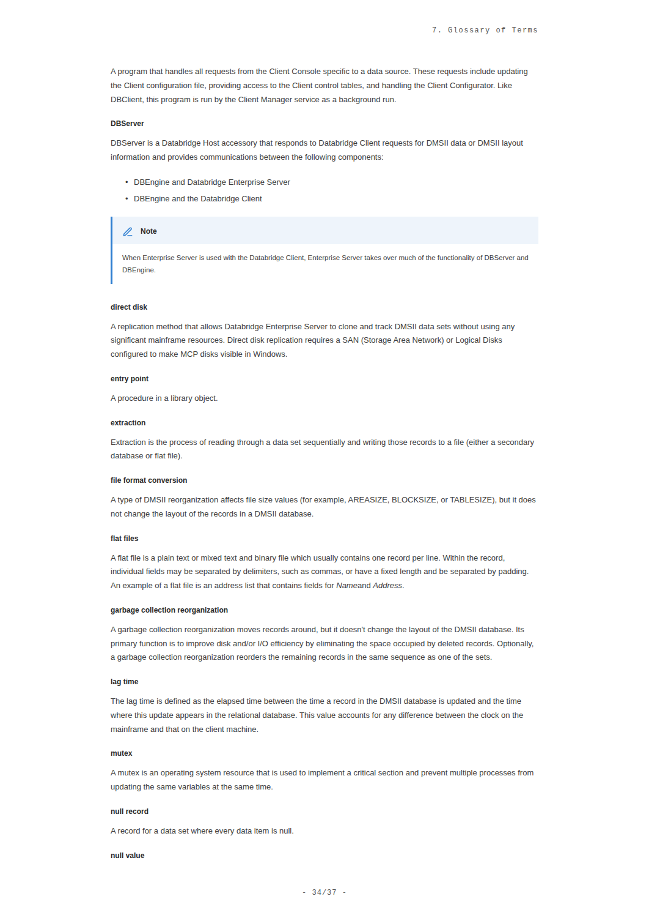7. Glossary of Terms
A program that handles all requests from the Client Console specific to a data source. These requests include updating the Client configuration file, providing access to the Client control tables, and handling the Client Configurator. Like DBClient, this program is run by the Client Manager service as a background run.
DBServer
DBServer is a Databridge Host accessory that responds to Databridge Client requests for DMSII data or DMSII layout information and provides communications between the following components:
DBEngine and Databridge Enterprise Server
DBEngine and the Databridge Client
Note
When Enterprise Server is used with the Databridge Client, Enterprise Server takes over much of the functionality of DBServer and DBEngine.
direct disk
A replication method that allows Databridge Enterprise Server to clone and track DMSII data sets without using any significant mainframe resources. Direct disk replication requires a SAN (Storage Area Network) or Logical Disks configured to make MCP disks visible in Windows.
entry point
A procedure in a library object.
extraction
Extraction is the process of reading through a data set sequentially and writing those records to a file (either a secondary database or flat file).
file format conversion
A type of DMSII reorganization affects file size values (for example, AREASIZE, BLOCKSIZE, or TABLESIZE), but it does not change the layout of the records in a DMSII database.
flat files
A flat file is a plain text or mixed text and binary file which usually contains one record per line. Within the record, individual fields may be separated by delimiters, such as commas, or have a fixed length and be separated by padding. An example of a flat file is an address list that contains fields for Nameand Address.
garbage collection reorganization
A garbage collection reorganization moves records around, but it doesn't change the layout of the DMSII database. Its primary function is to improve disk and/or I/O efficiency by eliminating the space occupied by deleted records. Optionally, a garbage collection reorganization reorders the remaining records in the same sequence as one of the sets.
lag time
The lag time is defined as the elapsed time between the time a record in the DMSII database is updated and the time where this update appears in the relational database. This value accounts for any difference between the clock on the mainframe and that on the client machine.
mutex
A mutex is an operating system resource that is used to implement a critical section and prevent multiple processes from updating the same variables at the same time.
null record
A record for a data set where every data item is null.
null value
- 34/37 -